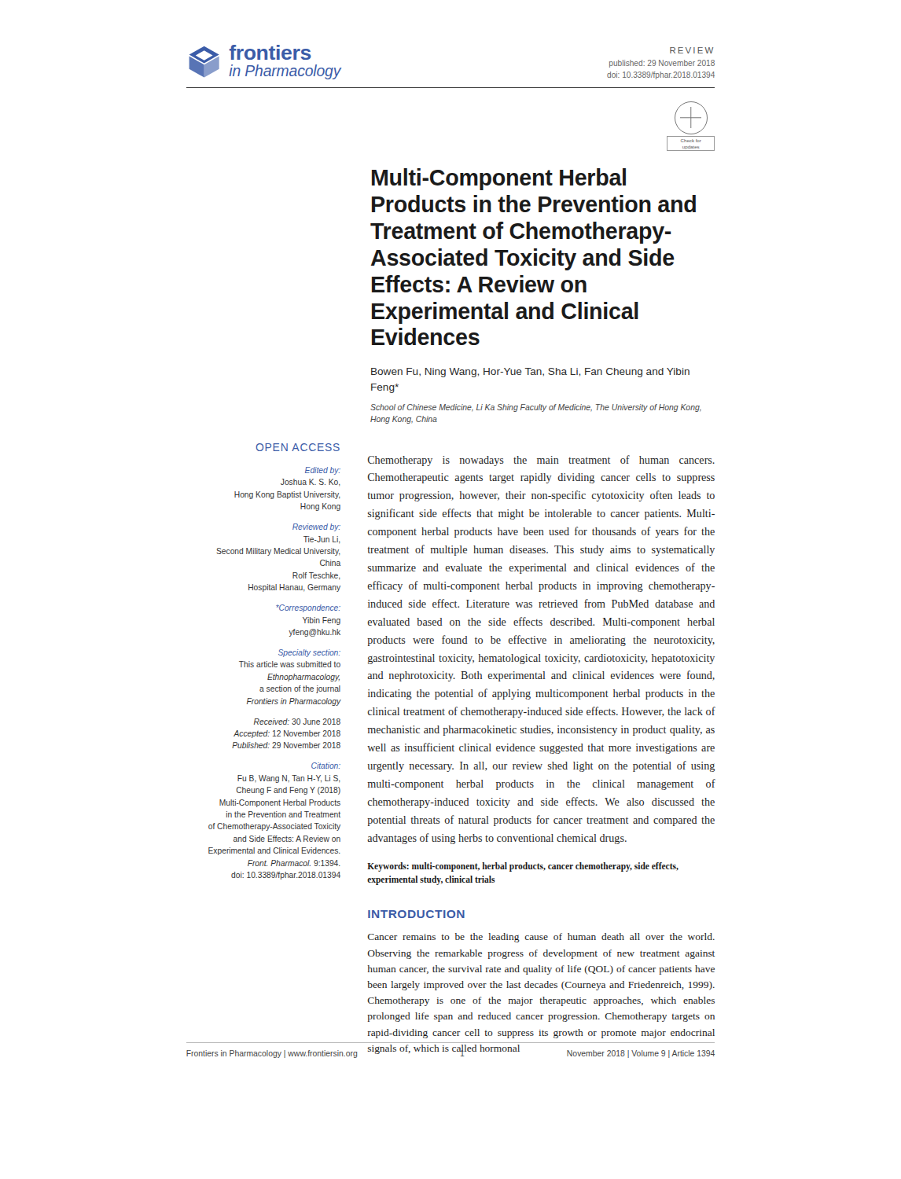frontiers
in Pharmacology
REVIEW
published: 29 November 2018
doi: 10.3389/fphar.2018.01394
Check for
updates
Multi-Component Herbal Products in the Prevention and Treatment of Chemotherapy-Associated Toxicity and Side Effects: A Review on Experimental and Clinical Evidences
Bowen Fu, Ning Wang, Hor-Yue Tan, Sha Li, Fan Cheung and Yibin Feng*
School of Chinese Medicine, Li Ka Shing Faculty of Medicine, The University of Hong Kong, Hong Kong, China
OPEN ACCESS
Edited by:
Joshua K. S. Ko,
Hong Kong Baptist University,
Hong Kong
Reviewed by:
Tie-Jun Li,
Second Military Medical University,
China
Rolf Teschke,
Hospital Hanau, Germany
*Correspondence:
Yibin Feng
yfeng@hku.hk
Specialty section:
This article was submitted to
Ethnopharmacology,
a section of the journal
Frontiers in Pharmacology
Received: 30 June 2018
Accepted: 12 November 2018
Published: 29 November 2018
Citation:
Fu B, Wang N, Tan H-Y, Li S,
Cheung F and Feng Y (2018)
Multi-Component Herbal Products
in the Prevention and Treatment
of Chemotherapy-Associated Toxicity
and Side Effects: A Review on
Experimental and Clinical Evidences.
Front. Pharmacol. 9:1394.
doi: 10.3389/fphar.2018.01394
Chemotherapy is nowadays the main treatment of human cancers. Chemotherapeutic agents target rapidly dividing cancer cells to suppress tumor progression, however, their non-specific cytotoxicity often leads to significant side effects that might be intolerable to cancer patients. Multi-component herbal products have been used for thousands of years for the treatment of multiple human diseases. This study aims to systematically summarize and evaluate the experimental and clinical evidences of the efficacy of multi-component herbal products in improving chemotherapy-induced side effect. Literature was retrieved from PubMed database and evaluated based on the side effects described. Multi-component herbal products were found to be effective in ameliorating the neurotoxicity, gastrointestinal toxicity, hematological toxicity, cardiotoxicity, hepatotoxicity and nephrotoxicity. Both experimental and clinical evidences were found, indicating the potential of applying multicomponent herbal products in the clinical treatment of chemotherapy-induced side effects. However, the lack of mechanistic and pharmacokinetic studies, inconsistency in product quality, as well as insufficient clinical evidence suggested that more investigations are urgently necessary. In all, our review shed light on the potential of using multi-component herbal products in the clinical management of chemotherapy-induced toxicity and side effects. We also discussed the potential threats of natural products for cancer treatment and compared the advantages of using herbs to conventional chemical drugs.
Keywords: multi-component, herbal products, cancer chemotherapy, side effects, experimental study, clinical trials
INTRODUCTION
Cancer remains to be the leading cause of human death all over the world. Observing the remarkable progress of development of new treatment against human cancer, the survival rate and quality of life (QOL) of cancer patients have been largely improved over the last decades (Courneya and Friedenreich, 1999). Chemotherapy is one of the major therapeutic approaches, which enables prolonged life span and reduced cancer progression. Chemotherapy targets on rapid-dividing cancer cell to suppress its growth or promote major endocrinal signals of, which is called hormonal
Frontiers in Pharmacology | www.frontiersin.org
1
November 2018 | Volume 9 | Article 1394